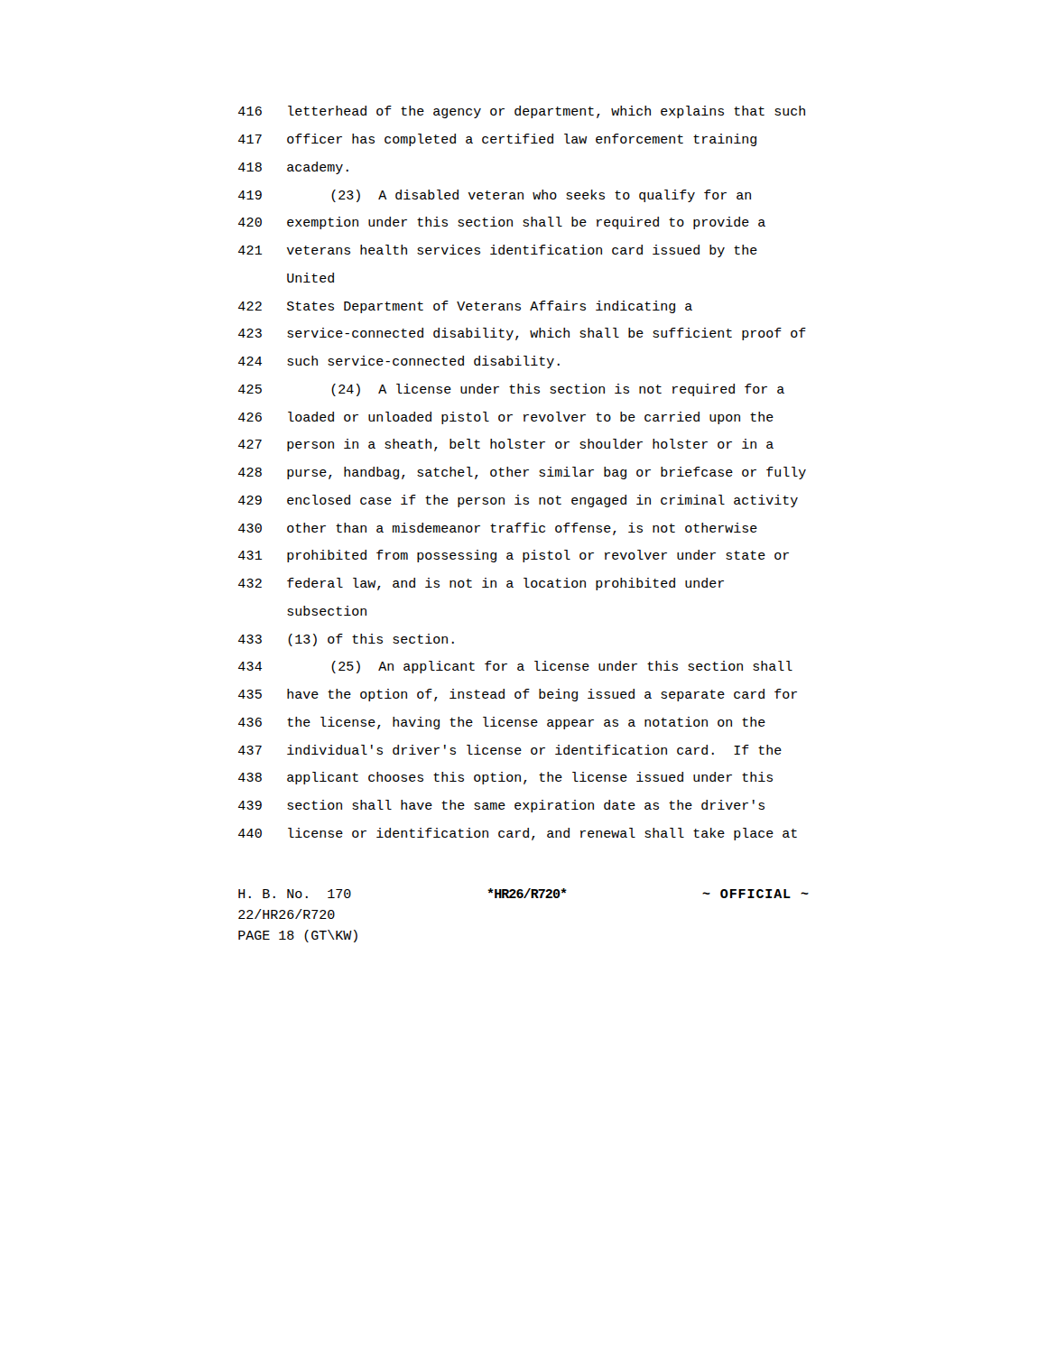416 letterhead of the agency or department, which explains that such
417 officer has completed a certified law enforcement training
418 academy.
419 (23) A disabled veteran who seeks to qualify for an
420 exemption under this section shall be required to provide a
421 veterans health services identification card issued by the United
422 States Department of Veterans Affairs indicating a
423 service-connected disability, which shall be sufficient proof of
424 such service-connected disability.
425 (24) A license under this section is not required for a
426 loaded or unloaded pistol or revolver to be carried upon the
427 person in a sheath, belt holster or shoulder holster or in a
428 purse, handbag, satchel, other similar bag or briefcase or fully
429 enclosed case if the person is not engaged in criminal activity
430 other than a misdemeanor traffic offense, is not otherwise
431 prohibited from possessing a pistol or revolver under state or
432 federal law, and is not in a location prohibited under subsection
433(13) of this section.
434 (25) An applicant for a license under this section shall
435 have the option of, instead of being issued a separate card for
436 the license, having the license appear as a notation on the
437 individual's driver's license or identification card. If the
438 applicant chooses this option, the license issued under this
439 section shall have the same expiration date as the driver's
440 license or identification card, and renewal shall take place at
H. B. No. 170 *HR26/R720* ~ OFFICIAL ~
22/HR26/R720
PAGE 18 (GT\KW)